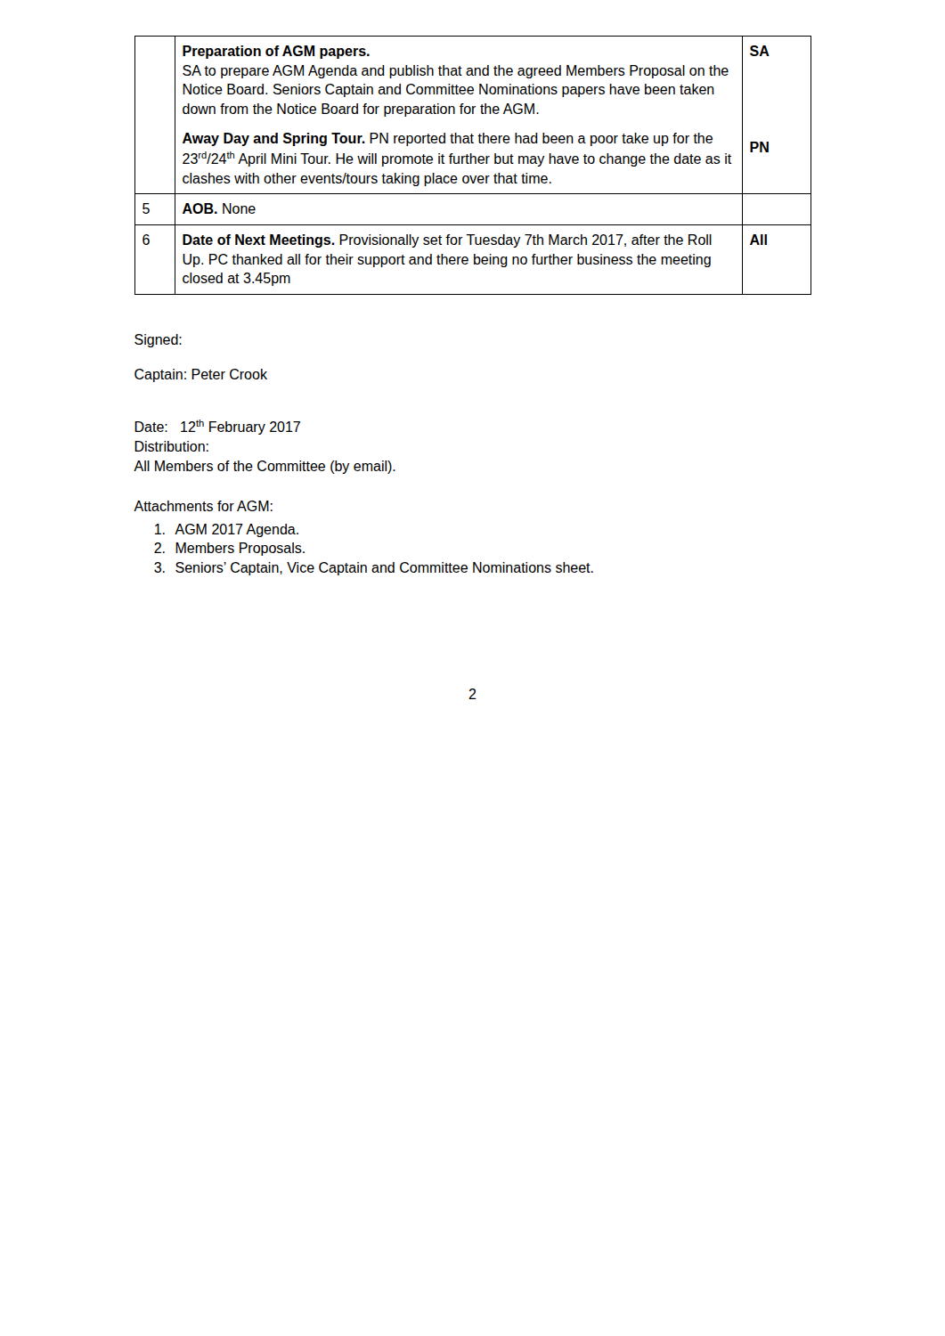| | Preparation of AGM papers. SA to prepare AGM Agenda and publish that and the agreed Members Proposal on the Notice Board. Seniors Captain and Committee Nominations papers have been taken down from the Notice Board for preparation for the AGM. Away Day and Spring Tour. PN reported that there had been a poor take up for the 23 rd /24 th April Mini Tour. He will promote it further but may have to change the date as it clashes with other events/tours taking place over that time. | SA PN |
| 5 | AOB. None | |
| 6 | Date of Next Meetings. Provisionally set for Tuesday 7th March 2017, after the Roll Up. PC thanked all for their support and there being no further business the meeting closed at 3.45pm | All |
Signed:
Captain: Peter Crook
Date: 12th February 2017
Distribution:
All Members of the Committee (by email).
Attachments for AGM:
AGM 2017 Agenda.
Members Proposals.
Seniors’ Captain, Vice Captain and Committee Nominations sheet.
2